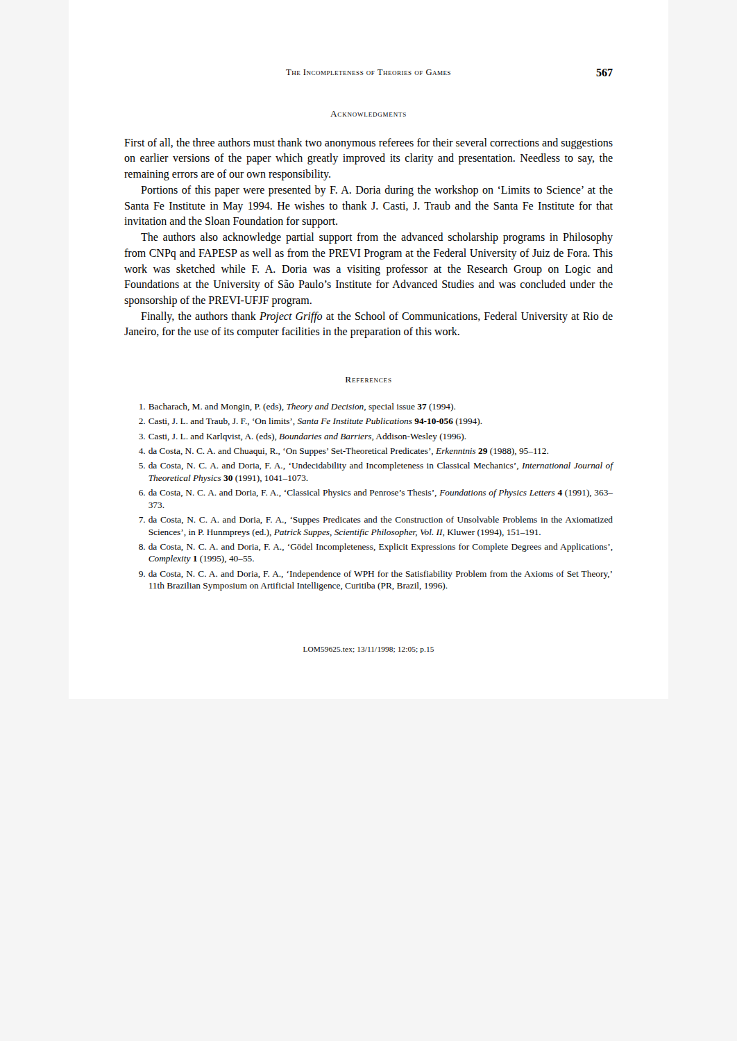The Incompleteness of Theories of Games567
Acknowledgments
First of all, the three authors must thank two anonymous referees for their several corrections and suggestions on earlier versions of the paper which greatly improved its clarity and presentation. Needless to say, the remaining errors are of our own responsibility.
Portions of this paper were presented by F. A. Doria during the workshop on ‘Limits to Science’ at the Santa Fe Institute in May 1994. He wishes to thank J. Casti, J. Traub and the Santa Fe Institute for that invitation and the Sloan Foundation for support.
The authors also acknowledge partial support from the advanced scholarship programs in Philosophy from CNPq and FAPESP as well as from the PREVI Program at the Federal University of Juiz de Fora. This work was sketched while F. A. Doria was a visiting professor at the Research Group on Logic and Foundations at the University of São Paulo’s Institute for Advanced Studies and was concluded under the sponsorship of the PREVI-UFJF program.
Finally, the authors thank Project Griffo at the School of Communications, Federal University at Rio de Janeiro, for the use of its computer facilities in the preparation of this work.
References
Bacharach, M. and Mongin, P. (eds), Theory and Decision, special issue 37 (1994).
Casti, J. L. and Traub, J. F., ‘On limits’, Santa Fe Institute Publications 94-10-056 (1994).
Casti, J. L. and Karlqvist, A. (eds), Boundaries and Barriers, Addison-Wesley (1996).
da Costa, N. C. A. and Chuaqui, R., ‘On Suppes’ Set-Theoretical Predicates’, Erkenntnis 29 (1988), 95–112.
da Costa, N. C. A. and Doria, F. A., ‘Undecidability and Incompleteness in Classical Mechanics’, International Journal of Theoretical Physics 30 (1991), 1041–1073.
da Costa, N. C. A. and Doria, F. A., ‘Classical Physics and Penrose’s Thesis’, Foundations of Physics Letters 4 (1991), 363–373.
da Costa, N. C. A. and Doria, F. A., ‘Suppes Predicates and the Construction of Unsolvable Problems in the Axiomatized Sciences’, in P. Hunmpreys (ed.), Patrick Suppes, Scientific Philosopher, Vol. II, Kluwer (1994), 151–191.
da Costa, N. C. A. and Doria, F. A., ‘Gödel Incompleteness, Explicit Expressions for Complete Degrees and Applications’, Complexity 1 (1995), 40–55.
da Costa, N. C. A. and Doria, F. A., ‘Independence of WPH for the Satisfiability Problem from the Axioms of Set Theory,’ 11th Brazilian Symposium on Artificial Intelligence, Curitiba (PR, Brazil, 1996).
LOM59625.tex; 13/11/1998; 12:05; p.15